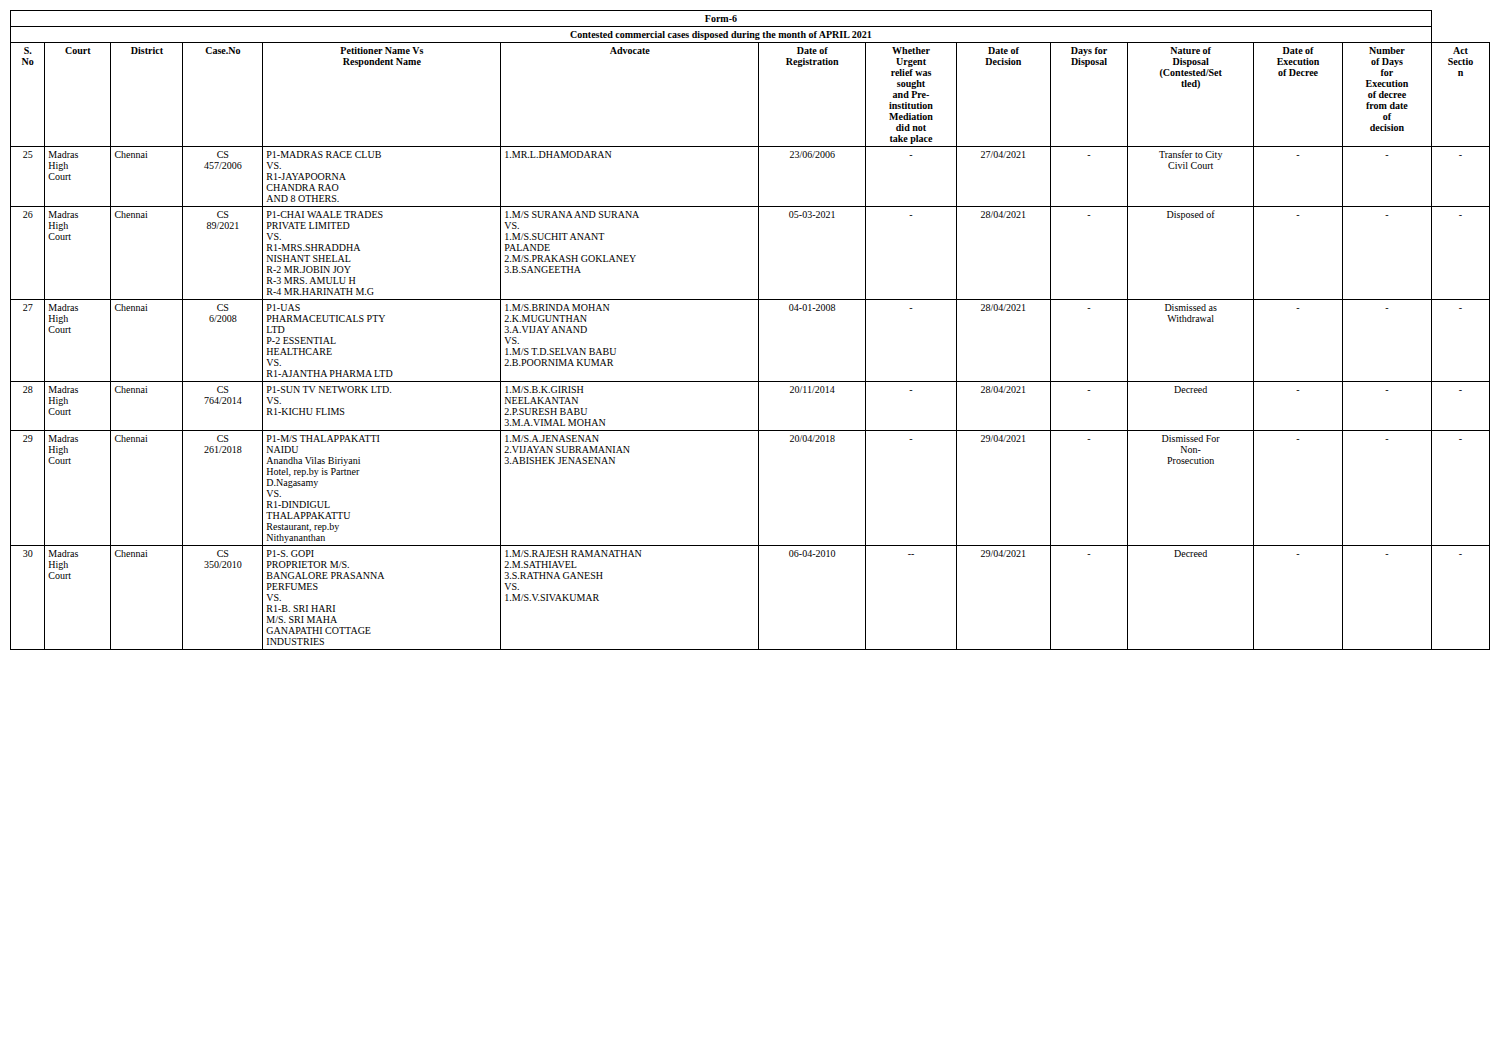| Form-6 |
| Contested commercial cases disposed during the month of APRIL 2021 |
| S. No | Court | District | Case.No | Petitioner Name Vs Respondent Name | Advocate | Date of Registration | Whether Urgent relief was sought and Pre- institution Mediation did not take place | Date of Decision | Days for Disposal | Nature of Disposal (Contested/Set tled) | Date of Execution of Decree | Number of Days for Execution of decree from date of decision | Act Sectio n |
| 25 | Madras High Court | Chennai | CS 457/2006 | P1-MADRAS RACE CLUB VS. R1-JAYAPOORNA CHANDRA RAO AND 8 OTHERS. | 1.MR.L.DHAMODARAN | 23/06/2006 | - | 27/04/2021 | - | Transfer to City Civil Court | - | - | - |
| 26 | Madras High Court | Chennai | CS 89/2021 | P1-CHAI WAALE TRADES PRIVATE LIMITED VS. R1-MRS.SHRADDHA NISHANT SHELAL R-2 MR.JOBIN JOY R-3 MRS. AMULU H R-4 MR.HARINATH M.G | 1.M/S SURANA AND SURANA VS. 1.M/S.SUCHIT ANANT PALANDE 2.M/S.PRAKASH GOKLANEY 3.B.SANGEETHA | 05-03-2021 | - | 28/04/2021 | - | Disposed of | - | - | - |
| 27 | Madras High Court | Chennai | CS 6/2008 | P1-UAS PHARMACEUTICALS PTY LTD P-2 ESSENTIAL HEALTHCARE VS. R1-AJANTHA PHARMA LTD | 1.M/S.BRINDA MOHAN 2.K.MUGUNTHAN 3.A.VIJAY ANAND VS. 1.M/S T.D.SELVAN BABU 2.B.POORNIMA KUMAR | 04-01-2008 | - | 28/04/2021 | - | Dismissed as Withdrawal | - | - | - |
| 28 | Madras High Court | Chennai | CS 764/2014 | P1-SUN TV NETWORK LTD. VS. R1-KICHU FLIMS | 1.M/S.B.K.GIRISH NEELAKANTAN 2.P.SURESH BABU 3.M.A.VIMAL MOHAN | 20/11/2014 | - | 28/04/2021 | - | Decreed | - | - | - |
| 29 | Madras High Court | Chennai | CS 261/2018 | P1-M/S THALAPPAKATTI NAIDU Anandha Vilas Biriyani Hotel, rep.by is Partner D.Nagasamy VS. R1-DINDIGUL THALAPPAKATTU Restaurant, rep.by Nithyananthan | 1.M/S.A.JENASENAN 2.VIJAYAN SUBRAMANIAN 3.ABISHEK JENASENAN | 20/04/2018 | - | 29/04/2021 | - | Dismissed For Non- Prosecution | - | - | - |
| 30 | Madras High Court | Chennai | CS 350/2010 | P1-S. GOPI PROPRIETOR M/S. BANGALORE PRASANNA PERFUMES VS. R1-B. SRI HARI M/S. SRI MAHA GANAPATHI COTTAGE INDUSTRIES | 1.M/S.RAJESH RAMANATHAN 2.M.SATHIAVEL 3.S.RATHNA GANESH VS. 1.M/S.V.SIVAKUMAR | 06-04-2010 | -- | 29/04/2021 | - | Decreed | - | - | - |